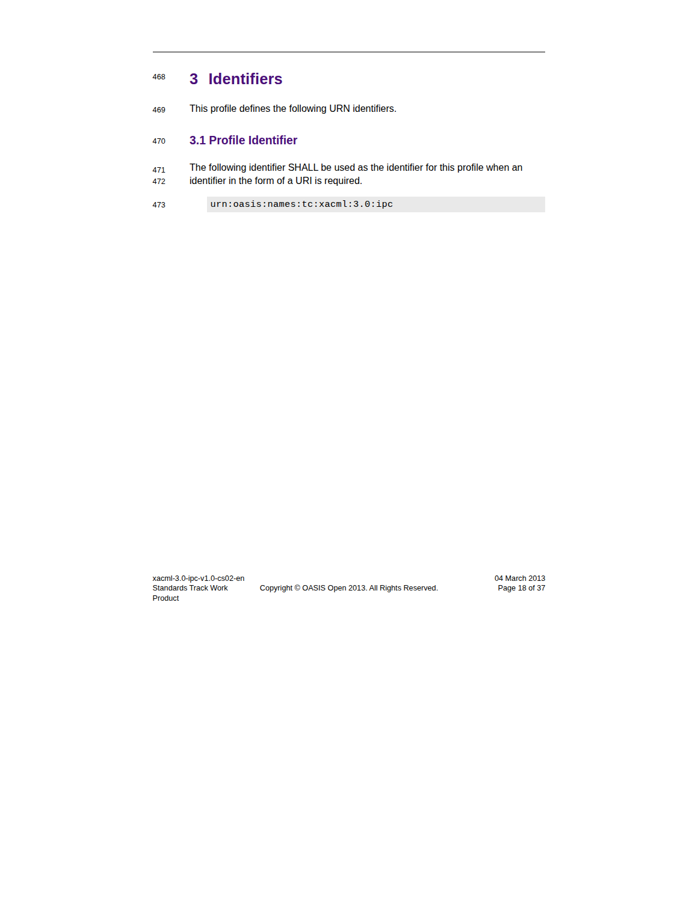468
3 Identifiers
469
This profile defines the following URN identifiers.
470
3.1 Profile Identifier
471
472
The following identifier SHALL be used as the identifier for this profile when an identifier in the form of a URI is required.
473
urn:oasis:names:tc:xacml:3.0:ipc
xacml-3.0-ipc-v1.0-cs02-en
04 March 2013
Standards Track Work Product
Copyright © OASIS Open 2013. All Rights Reserved.
Page 18 of 37